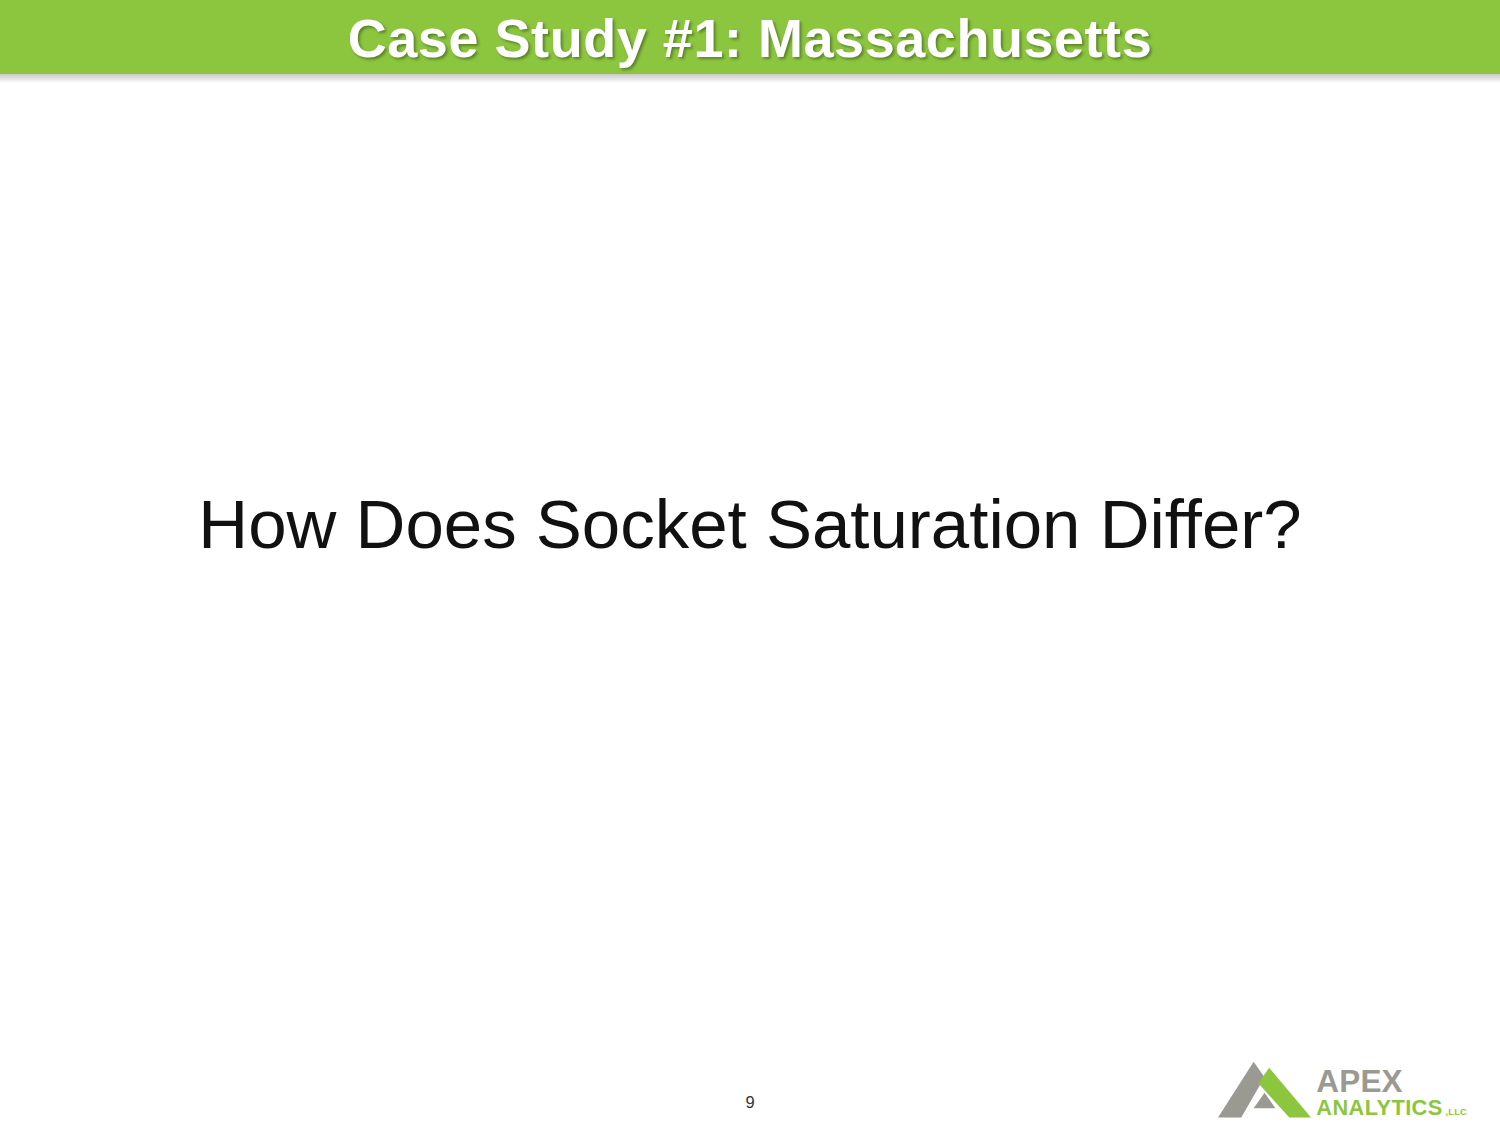Case Study #1: Massachusetts
How Does Socket Saturation Differ?
9
APEX ANALYTICS,LLC